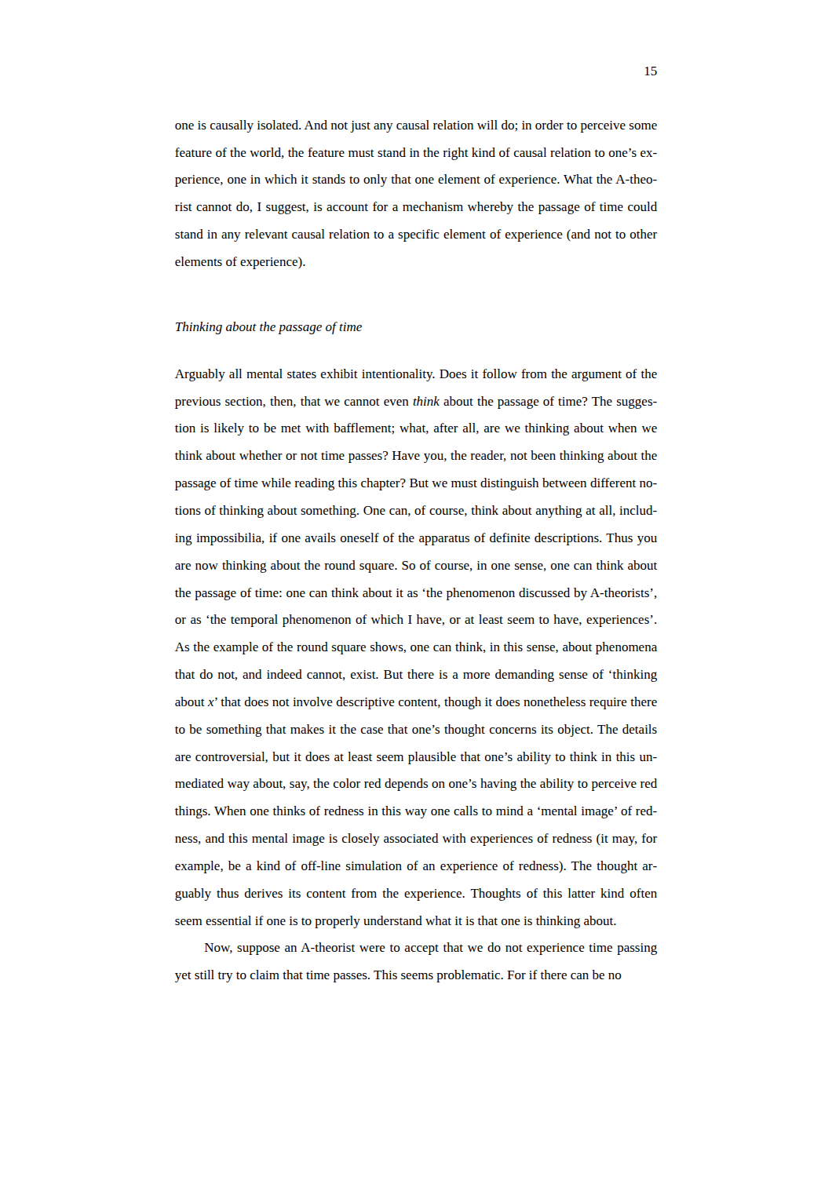15
one is causally isolated. And not just any causal relation will do; in order to perceive some feature of the world, the feature must stand in the right kind of causal relation to one’s experience, one in which it stands to only that one element of experience. What the A-theorist cannot do, I suggest, is account for a mechanism whereby the passage of time could stand in any relevant causal relation to a specific element of experience (and not to other elements of experience).
Thinking about the passage of time
Arguably all mental states exhibit intentionality. Does it follow from the argument of the previous section, then, that we cannot even think about the passage of time? The suggestion is likely to be met with bafflement; what, after all, are we thinking about when we think about whether or not time passes? Have you, the reader, not been thinking about the passage of time while reading this chapter? But we must distinguish between different notions of thinking about something. One can, of course, think about anything at all, including impossibilia, if one avails oneself of the apparatus of definite descriptions. Thus you are now thinking about the round square. So of course, in one sense, one can think about the passage of time: one can think about it as ‘the phenomenon discussed by A-theorists’, or as ‘the temporal phenomenon of which I have, or at least seem to have, experiences’. As the example of the round square shows, one can think, in this sense, about phenomena that do not, and indeed cannot, exist. But there is a more demanding sense of ‘thinking about x’ that does not involve descriptive content, though it does nonetheless require there to be something that makes it the case that one’s thought concerns its object. The details are controversial, but it does at least seem plausible that one’s ability to think in this unmediated way about, say, the color red depends on one’s having the ability to perceive red things. When one thinks of redness in this way one calls to mind a ‘mental image’ of redness, and this mental image is closely associated with experiences of redness (it may, for example, be a kind of off-line simulation of an experience of redness). The thought arguably thus derives its content from the experience. Thoughts of this latter kind often seem essential if one is to properly understand what it is that one is thinking about.
Now, suppose an A-theorist were to accept that we do not experience time passing yet still try to claim that time passes. This seems problematic. For if there can be no